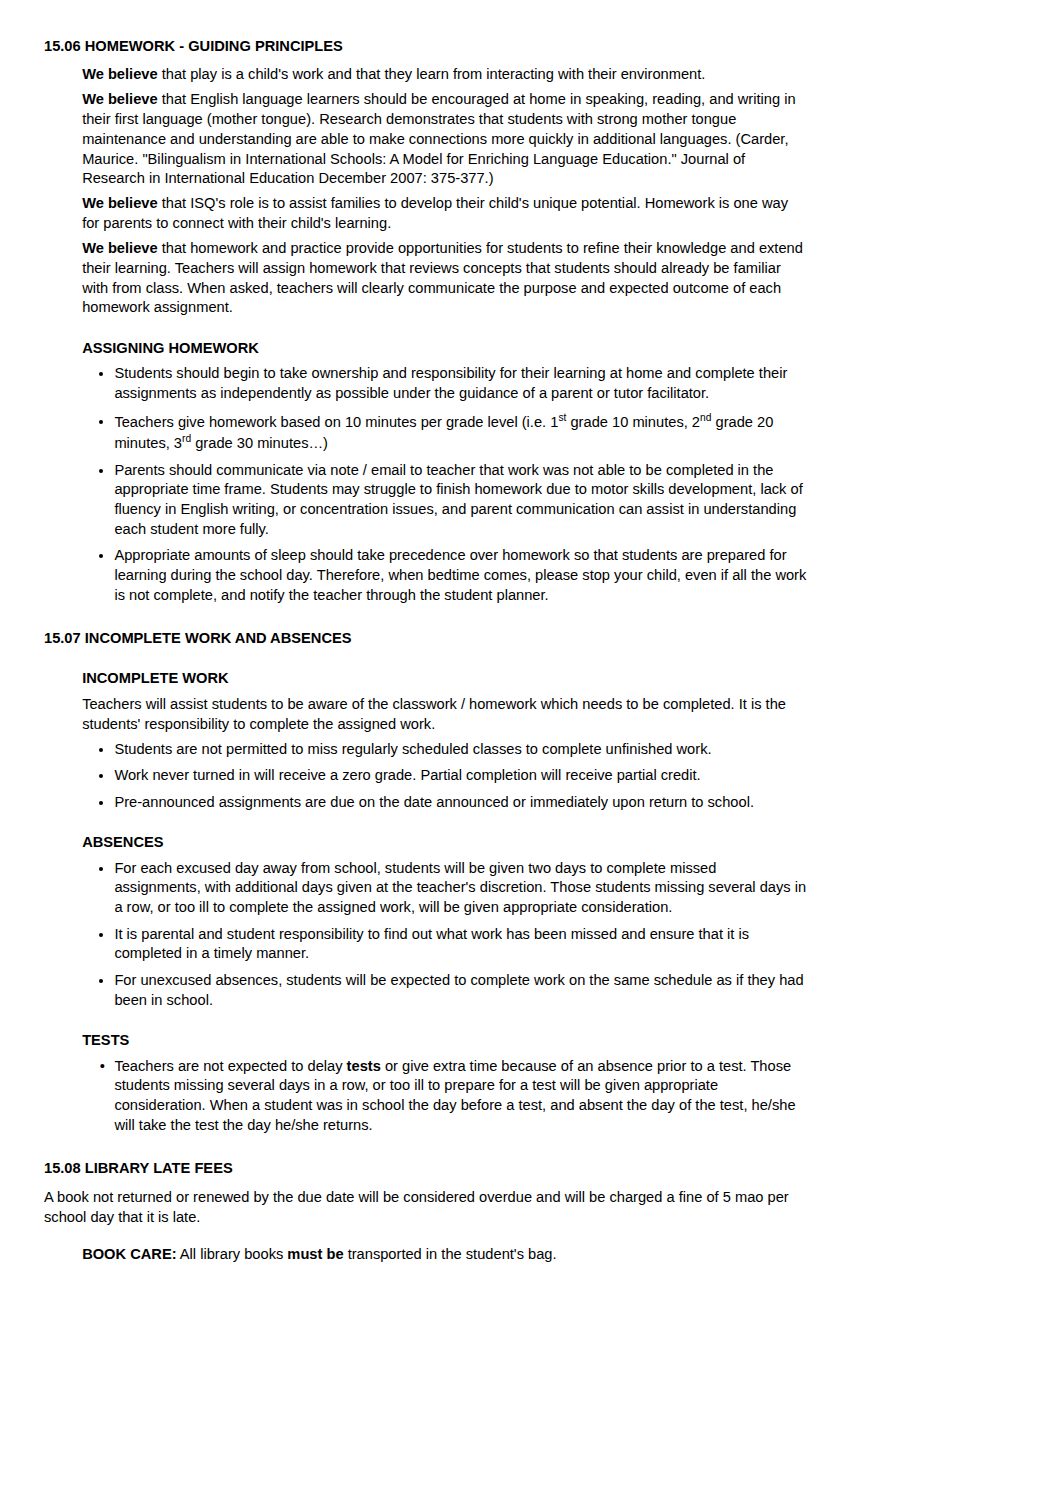15.06 HOMEWORK - GUIDING PRINCIPLES
We believe that play is a child's work and that they learn from interacting with their environment.
We believe that English language learners should be encouraged at home in speaking, reading, and writing in their first language (mother tongue). Research demonstrates that students with strong mother tongue maintenance and understanding are able to make connections more quickly in additional languages. (Carder, Maurice. "Bilingualism in International Schools: A Model for Enriching Language Education." Journal of Research in International Education December 2007: 375-377.)
We believe that ISQ's role is to assist families to develop their child's unique potential. Homework is one way for parents to connect with their child's learning.
We believe that homework and practice provide opportunities for students to refine their knowledge and extend their learning. Teachers will assign homework that reviews concepts that students should already be familiar with from class. When asked, teachers will clearly communicate the purpose and expected outcome of each homework assignment.
ASSIGNING HOMEWORK
Students should begin to take ownership and responsibility for their learning at home and complete their assignments as independently as possible under the guidance of a parent or tutor facilitator.
Teachers give homework based on 10 minutes per grade level (i.e. 1st grade 10 minutes, 2nd grade 20 minutes, 3rd grade 30 minutes…)
Parents should communicate via note / email to teacher that work was not able to be completed in the appropriate time frame. Students may struggle to finish homework due to motor skills development, lack of fluency in English writing, or concentration issues, and parent communication can assist in understanding each student more fully.
Appropriate amounts of sleep should take precedence over homework so that students are prepared for learning during the school day. Therefore, when bedtime comes, please stop your child, even if all the work is not complete, and notify the teacher through the student planner.
15.07 INCOMPLETE WORK AND ABSENCES
INCOMPLETE WORK
Teachers will assist students to be aware of the classwork / homework which needs to be completed. It is the students' responsibility to complete the assigned work.
Students are not permitted to miss regularly scheduled classes to complete unfinished work.
Work never turned in will receive a zero grade. Partial completion will receive partial credit.
Pre-announced assignments are due on the date announced or immediately upon return to school.
ABSENCES
For each excused day away from school, students will be given two days to complete missed assignments, with additional days given at the teacher's discretion. Those students missing several days in a row, or too ill to complete the assigned work, will be given appropriate consideration.
It is parental and student responsibility to find out what work has been missed and ensure that it is completed in a timely manner.
For unexcused absences, students will be expected to complete work on the same schedule as if they had been in school.
TESTS
Teachers are not expected to delay tests or give extra time because of an absence prior to a test. Those students missing several days in a row, or too ill to prepare for a test will be given appropriate consideration. When a student was in school the day before a test, and absent the day of the test, he/she will take the test the day he/she returns.
15.08 LIBRARY LATE FEES
A book not returned or renewed by the due date will be considered overdue and will be charged a fine of 5 mao per school day that it is late.
BOOK CARE: All library books must be transported in the student's bag.